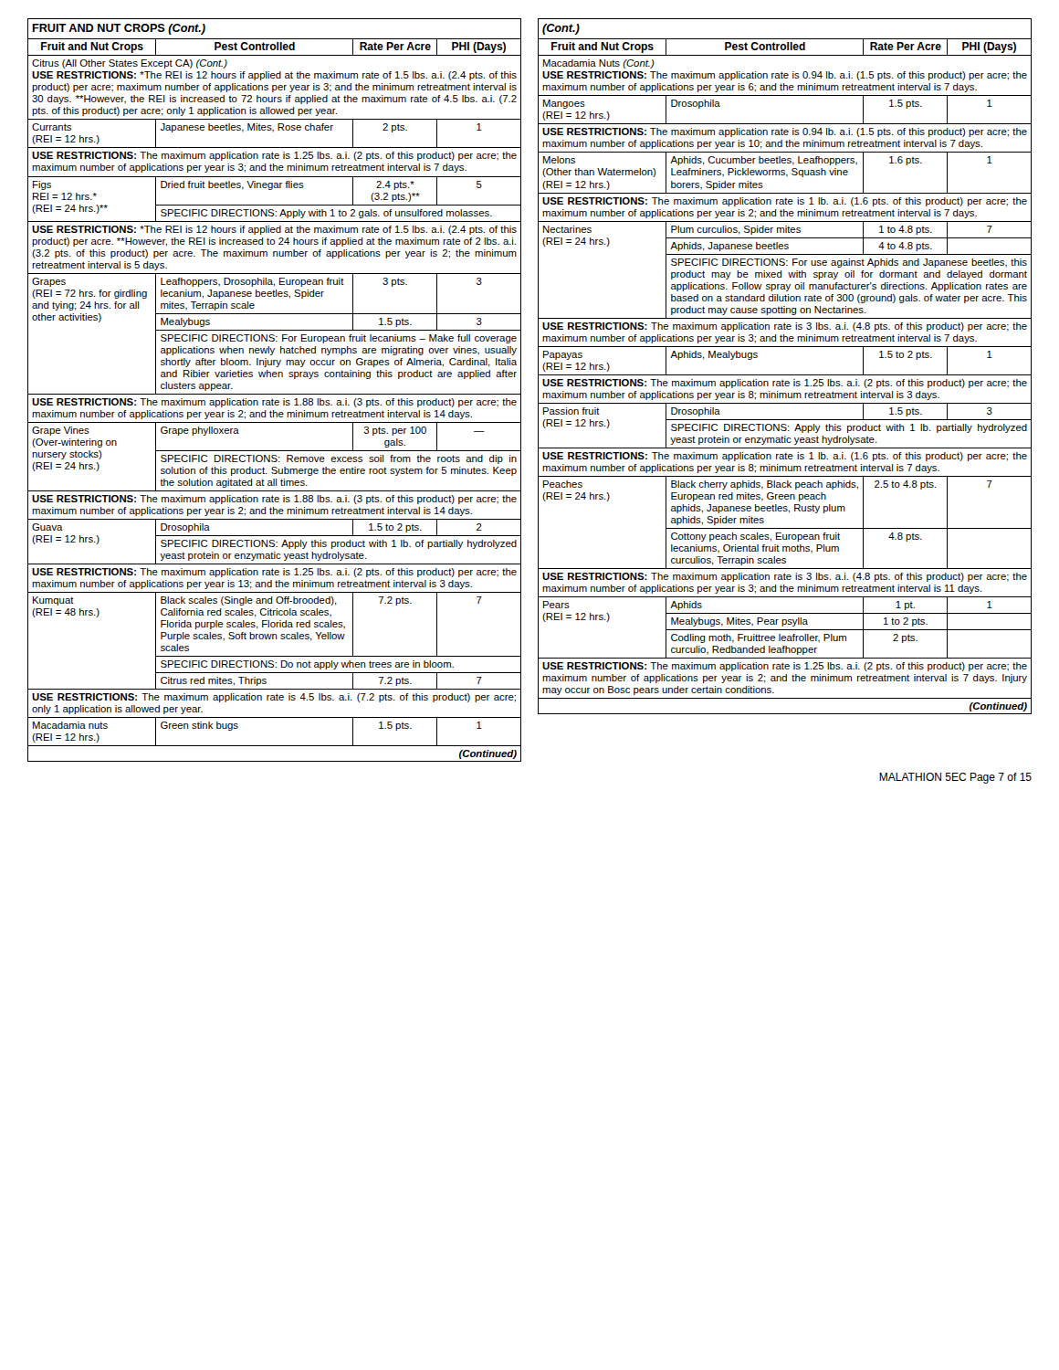| FRUIT AND NUT CROPS (Cont.) |
| Fruit and Nut Crops | Pest Controlled | Rate Per Acre | PHI (Days) |
| Citrus (All Other States Except CA) (Cont.) USE RESTRICTIONS: *The REI is 12 hours if applied at the maximum rate of 1.5 lbs. a.i. (2.4 pts. of this product) per acre; maximum number of applications per year is 3; and the minimum retreatment interval is 30 days. **However, the REI is increased to 72 hours if applied at the maximum rate of 4.5 lbs. a.i. (7.2 pts. of this product) per acre; only 1 application is allowed per year. |
| Currants (REI = 12 hrs.) | Japanese beetles, Mites, Rose chafer | 2 pts. | 1 |
| USE RESTRICTIONS: The maximum application rate is 1.25 lbs. a.i. (2 pts. of this product) per acre; the maximum number of applications per year is 3; and the minimum retreatment interval is 7 days. |
| Figs REI = 12 hrs.* (REI = 24 hrs.)** | Dried fruit beetles, Vinegar flies | 2.4 pts.* (3.2 pts.)** | 5 |
| SPECIFIC DIRECTIONS: Apply with 1 to 2 gals. of unsulfored molasses. |
| USE RESTRICTIONS: *The REI is 12 hours if applied at the maximum rate of 1.5 lbs. a.i. (2.4 pts. of this product) per acre. **However, the REI is increased to 24 hours if applied at the maximum rate of 2 lbs. a.i. (3.2 pts. of this product) per acre. The maximum number of applications per year is 2; the minimum retreatment interval is 5 days. |
| Grapes (REI = 72 hrs. for girdling and tying; 24 hrs. for all other activities) | Leafhoppers, Drosophila, European fruit lecanium, Japanese beetles, Spider mites, Terrapin scale | 3 pts. | 3 |
| Mealybugs | 1.5 pts. | 3 |
| SPECIFIC DIRECTIONS: For European fruit lecaniums – Make full coverage applications when newly hatched nymphs are migrating over vines, usually shortly after bloom. Injury may occur on Grapes of Almeria, Cardinal, Italia and Ribier varieties when sprays containing this product are applied after clusters appear. |
| USE RESTRICTIONS: The maximum application rate is 1.88 lbs. a.i. (3 pts. of this product) per acre; the maximum number of applications per year is 2; and the minimum retreatment interval is 14 days. |
| Grape Vines (Over-wintering on nursery stocks) (REI = 24 hrs.) | Grape phylloxera | 3 pts. per 100 gals. | — |
| SPECIFIC DIRECTIONS: Remove excess soil from the roots and dip in solution of this product. Submerge the entire root system for 5 minutes. Keep the solution agitated at all times. |
| USE RESTRICTIONS: The maximum application rate is 1.88 lbs. a.i. (3 pts. of this product) per acre; the maximum number of applications per year is 2; and the minimum retreatment interval is 14 days. |
| Guava (REI = 12 hrs.) | Drosophila | 1.5 to 2 pts. | 2 |
| SPECIFIC DIRECTIONS: Apply this product with 1 lb. of partially hydrolyzed yeast protein or enzymatic yeast hydrolysate. |
| USE RESTRICTIONS: The maximum application rate is 1.25 lbs. a.i. (2 pts. of this product) per acre; the maximum number of applications per year is 13; and the minimum retreatment interval is 3 days. |
| Kumquat (REI = 48 hrs.) | Black scales (Single and Off-brooded), California red scales, Citricola scales, Florida purple scales, Florida red scales, Purple scales, Soft brown scales, Yellow scales | 7.2 pts. | 7 |
| SPECIFIC DIRECTIONS: Do not apply when trees are in bloom. |
| Citrus red mites, Thrips | 7.2 pts. | 7 |
| USE RESTRICTIONS: The maximum application rate is 4.5 lbs. a.i. (7.2 pts. of this product) per acre; only 1 application is allowed per year. |
| Macadamia nuts (REI = 12 hrs.) | Green stink bugs | 1.5 pts. | 1 |
(Continued)
| (Cont.) |
| Fruit and Nut Crops | Pest Controlled | Rate Per Acre | PHI (Days) |
| Macadamia Nuts (Cont.) USE RESTRICTIONS: The maximum application rate is 0.94 lb. a.i. (1.5 pts. of this product) per acre; the maximum number of applications per year is 6; and the minimum retreatment interval is 7 days. |
| Mangoes (REI = 12 hrs.) | Drosophila | 1.5 pts. | 1 |
| USE RESTRICTIONS: The maximum application rate is 0.94 lb. a.i. (1.5 pts. of this product) per acre; the maximum number of applications per year is 10; and the minimum retreatment interval is 7 days. |
| Melons (Other than Watermelon) (REI = 12 hrs.) | Aphids, Cucumber beetles, Leafhoppers, Leafminers, Pickleworms, Squash vine borers, Spider mites | 1.6 pts. | 1 |
| USE RESTRICTIONS: The maximum application rate is 1 lb. a.i. (1.6 pts. of this product) per acre; the maximum number of applications per year is 2; and the minimum retreatment interval is 7 days. |
| Nectarines (REI = 24 hrs.) | Plum curculios, Spider mites | 1 to 4.8 pts. | 7 |
| Aphids, Japanese beetles | 4 to 4.8 pts. | |
| SPECIFIC DIRECTIONS: For use against Aphids and Japanese beetles, this product may be mixed with spray oil for dormant and delayed dormant applications. Follow spray oil manufacturer's directions. Application rates are based on a standard dilution rate of 300 (ground) gals. of water per acre. This product may cause spotting on Nectarines. |
| USE RESTRICTIONS: The maximum application rate is 3 lbs. a.i. (4.8 pts. of this product) per acre; the maximum number of applications per year is 3; and the minimum retreatment interval is 7 days. |
| Papayas (REI = 12 hrs.) | Aphids, Mealybugs | 1.5 to 2 pts. | 1 |
| USE RESTRICTIONS: The maximum application rate is 1.25 lbs. a.i. (2 pts. of this product) per acre; the maximum number of applications per year is 8; minimum retreatment interval is 3 days. |
| Passion fruit (REI = 12 hrs.) | Drosophila | 1.5 pts. | 3 |
| SPECIFIC DIRECTIONS: Apply this product with 1 lb. partially hydrolyzed yeast protein or enzymatic yeast hydrolysate. |
| USE RESTRICTIONS: The maximum application rate is 1 lb. a.i. (1.6 pts. of this product) per acre; the maximum number of applications per year is 8; minimum retreatment interval is 7 days. |
| Peaches (REI = 24 hrs.) | Black cherry aphids, Black peach aphids, European red mites, Green peach aphids, Japanese beetles, Rusty plum aphids, Spider mites | 2.5 to 4.8 pts. | 7 |
| Cottony peach scales, European fruit lecaniums, Oriental fruit moths, Plum curculios, Terrapin scales | 4.8 pts. | |
| USE RESTRICTIONS: The maximum application rate is 3 lbs. a.i. (4.8 pts. of this product) per acre; the maximum number of applications per year is 3; and the minimum retreatment interval is 11 days. |
| Pears (REI = 12 hrs.) | Aphids | 1 pt. | 1 |
| Mealybugs, Mites, Pear psylla | 1 to 2 pts. | |
| Codling moth, Fruittree leafroller, Plum curculio, Redbanded leafhopper | 2 pts. | |
| USE RESTRICTIONS: The maximum application rate is 1.25 lbs. a.i. (2 pts. of this product) per acre; the maximum number of applications per year is 2; and the minimum retreatment interval is 7 days. Injury may occur on Bosc pears under certain conditions. |
(Continued)
MALATHION 5EC Page 7 of 15